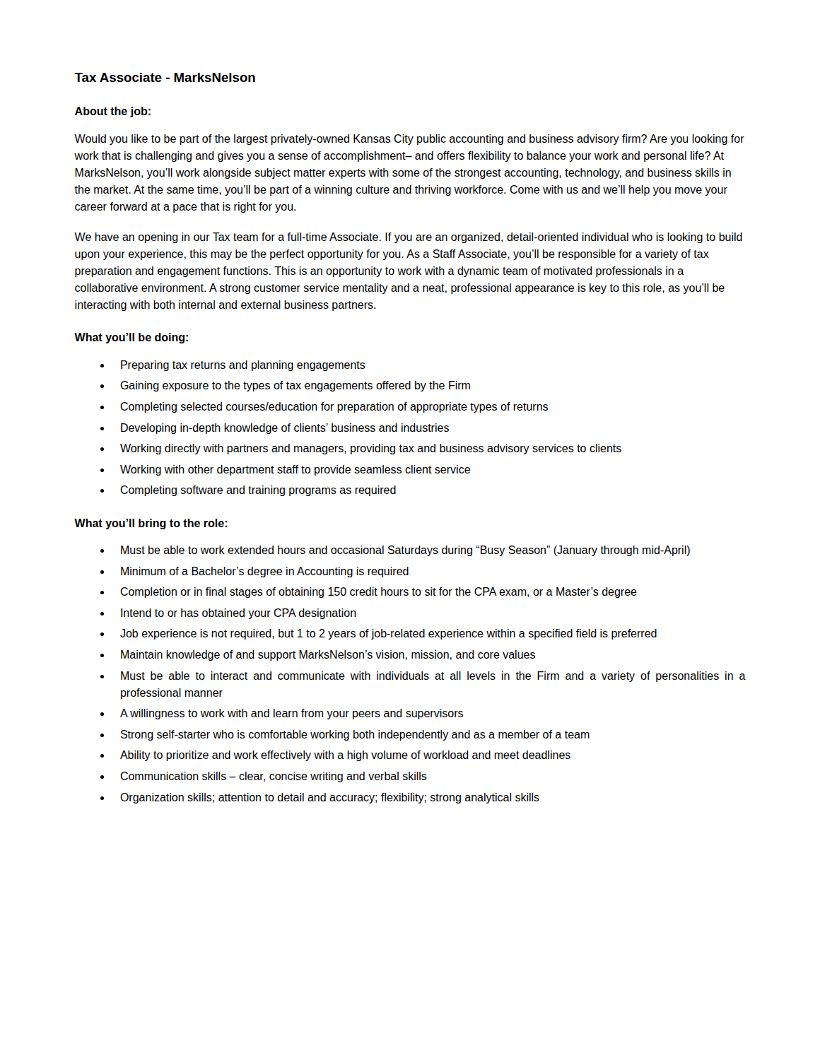Tax Associate - MarksNelson
About the job:
Would you like to be part of the largest privately-owned Kansas City public accounting and business advisory firm? Are you looking for work that is challenging and gives you a sense of accomplishment– and offers flexibility to balance your work and personal life? At MarksNelson, you’ll work alongside subject matter experts with some of the strongest accounting, technology, and business skills in the market. At the same time, you’ll be part of a winning culture and thriving workforce. Come with us and we’ll help you move your career forward at a pace that is right for you.
We have an opening in our Tax team for a full-time Associate. If you are an organized, detail-oriented individual who is looking to build upon your experience, this may be the perfect opportunity for you. As a Staff Associate, you’ll be responsible for a variety of tax preparation and engagement functions. This is an opportunity to work with a dynamic team of motivated professionals in a collaborative environment. A strong customer service mentality and a neat, professional appearance is key to this role, as you’ll be interacting with both internal and external business partners.
What you’ll be doing:
Preparing tax returns and planning engagements
Gaining exposure to the types of tax engagements offered by the Firm
Completing selected courses/education for preparation of appropriate types of returns
Developing in-depth knowledge of clients’ business and industries
Working directly with partners and managers, providing tax and business advisory services to clients
Working with other department staff to provide seamless client service
Completing software and training programs as required
What you’ll bring to the role:
Must be able to work extended hours and occasional Saturdays during “Busy Season” (January through mid-April)
Minimum of a Bachelor’s degree in Accounting is required
Completion or in final stages of obtaining 150 credit hours to sit for the CPA exam, or a Master’s degree
Intend to or has obtained your CPA designation
Job experience is not required, but 1 to 2 years of job-related experience within a specified field is preferred
Maintain knowledge of and support MarksNelson’s vision, mission, and core values
Must be able to interact and communicate with individuals at all levels in the Firm and a variety of personalities in a professional manner
A willingness to work with and learn from your peers and supervisors
Strong self-starter who is comfortable working both independently and as a member of a team
Ability to prioritize and work effectively with a high volume of workload and meet deadlines
Communication skills – clear, concise writing and verbal skills
Organization skills; attention to detail and accuracy; flexibility; strong analytical skills